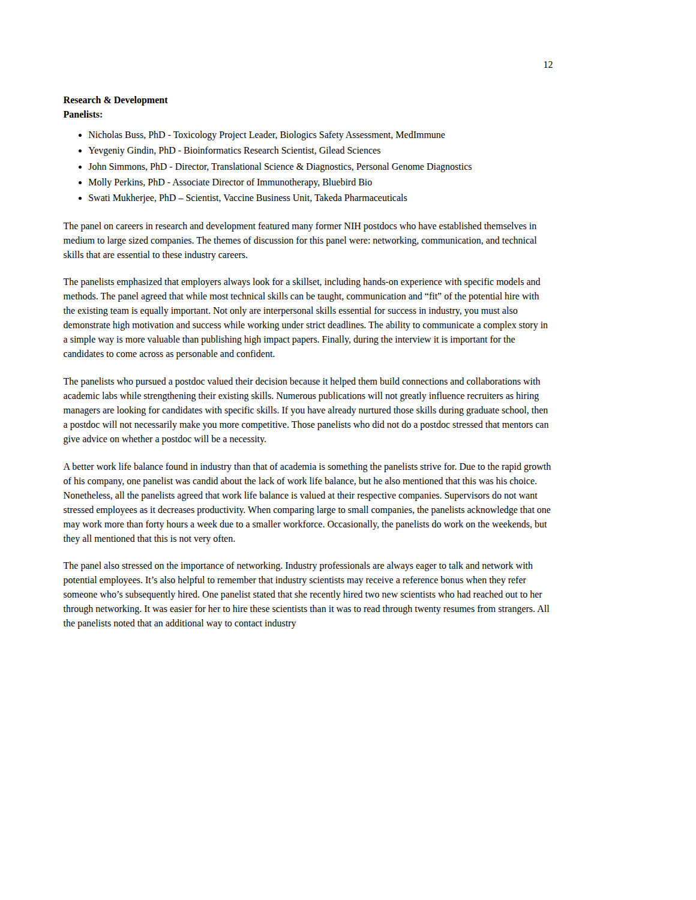12
Research & Development
Panelists:
Nicholas Buss, PhD - Toxicology Project Leader, Biologics Safety Assessment, MedImmune
Yevgeniy Gindin, PhD - Bioinformatics Research Scientist, Gilead Sciences
John Simmons, PhD - Director, Translational Science & Diagnostics, Personal Genome Diagnostics
Molly Perkins, PhD - Associate Director of Immunotherapy, Bluebird Bio
Swati Mukherjee, PhD – Scientist, Vaccine Business Unit, Takeda Pharmaceuticals
The panel on careers in research and development featured many former NIH postdocs who have established themselves in medium to large sized companies. The themes of discussion for this panel were: networking, communication, and technical skills that are essential to these industry careers.
The panelists emphasized that employers always look for a skillset, including hands-on experience with specific models and methods. The panel agreed that while most technical skills can be taught, communication and “fit” of the potential hire with the existing team is equally important. Not only are interpersonal skills essential for success in industry, you must also demonstrate high motivation and success while working under strict deadlines. The ability to communicate a complex story in a simple way is more valuable than publishing high impact papers. Finally, during the interview it is important for the candidates to come across as personable and confident.
The panelists who pursued a postdoc valued their decision because it helped them build connections and collaborations with academic labs while strengthening their existing skills. Numerous publications will not greatly influence recruiters as hiring managers are looking for candidates with specific skills. If you have already nurtured those skills during graduate school, then a postdoc will not necessarily make you more competitive. Those panelists who did not do a postdoc stressed that mentors can give advice on whether a postdoc will be a necessity.
A better work life balance found in industry than that of academia is something the panelists strive for. Due to the rapid growth of his company, one panelist was candid about the lack of work life balance, but he also mentioned that this was his choice. Nonetheless, all the panelists agreed that work life balance is valued at their respective companies. Supervisors do not want stressed employees as it decreases productivity. When comparing large to small companies, the panelists acknowledge that one may work more than forty hours a week due to a smaller workforce. Occasionally, the panelists do work on the weekends, but they all mentioned that this is not very often.
The panel also stressed on the importance of networking. Industry professionals are always eager to talk and network with potential employees. It’s also helpful to remember that industry scientists may receive a reference bonus when they refer someone who’s subsequently hired. One panelist stated that she recently hired two new scientists who had reached out to her through networking. It was easier for her to hire these scientists than it was to read through twenty resumes from strangers. All the panelists noted that an additional way to contact industry